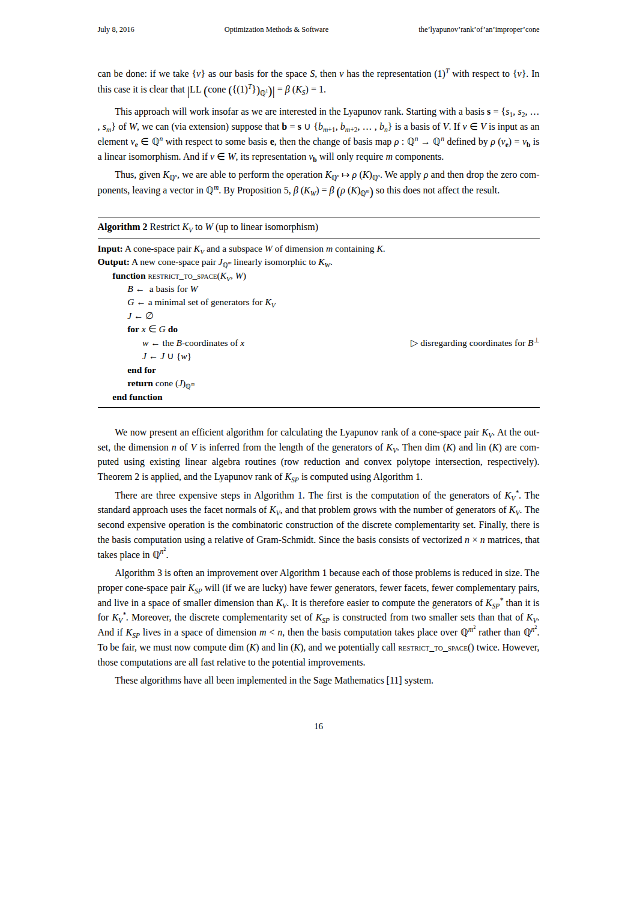July 8, 2016 Optimization Methods & Software the’lyapunov’rank’of’an’improper’cone
can be done: if we take {v} as our basis for the space S, then v has the representation (1)T with respect to {v}. In this case it is clear that |LL (cone ({(1)T})ℚ1)| = β (KS) = 1.
This approach will work insofar as we are interested in the Lyapunov rank. Starting with a basis s = {s1, s2, … , sm} of W, we can (via extension) suppose that b = s ∪ {bm+1, bm+2, … , bn} is a basis of V. If v ∈ V is input as an element ve ∈ ℚn with respect to some basis e, then the change of basis map ρ : ℚn → ℚn defined by ρ (ve) = vb is a linear isomorphism. And if v ∈ W, its representation vb will only require m components.
Thus, given Kℚn, we are able to perform the operation Kℚn ↦ ρ (K)ℚn. We apply ρ and then drop the zero components, leaving a vector in ℚm. By Proposition 5, β (KW) = β (ρ (K)ℚm) so this does not affect the result.
Algorithm 2 Restrict KV to W (up to linear isomorphism)
Input: A cone-space pair KV and a subspace W of dimension m containing K.
Output: A new cone-space pair Jℚm linearly isomorphic to KW.
function restrict_to_space(KV, W)
B ← a basis for W
G ← a minimal set of generators for KV
J ← ∅
for x ∈ G do
w ← the B-coordinates of x ▷ disregarding coordinates for B⊥
J ← J ∪ {w}
end for
return cone (J)ℚm
end function
We now present an efficient algorithm for calculating the Lyapunov rank of a cone-space pair KV. At the outset, the dimension n of V is inferred from the length of the generators of KV. Then dim (K) and lin (K) are computed using existing linear algebra routines (row reduction and convex polytope intersection, respectively). Theorem 2 is applied, and the Lyapunov rank of KSP is computed using Algorithm 1.
There are three expensive steps in Algorithm 1. The first is the computation of the generators of KV*. The standard approach uses the facet normals of KV, and that problem grows with the number of generators of KV. The second expensive operation is the combinatoric construction of the discrete complementarity set. Finally, there is the basis computation using a relative of Gram-Schmidt. Since the basis consists of vectorized n × n matrices, that takes place in ℚn2.
Algorithm 3 is often an improvement over Algorithm 1 because each of those problems is reduced in size. The proper cone-space pair KSP will (if we are lucky) have fewer generators, fewer facets, fewer complementary pairs, and live in a space of smaller dimension than KV. It is therefore easier to compute the generators of KSP* than it is for KV*. Moreover, the discrete complementarity set of KSP is constructed from two smaller sets than that of KV. And if KSP lives in a space of dimension m < n, then the basis computation takes place over ℚm2 rather than ℚn2. To be fair, we must now compute dim (K) and lin (K), and we potentially call restrict_to_space() twice. However, those computations are all fast relative to the potential improvements.
These algorithms have all been implemented in the Sage Mathematics [11] system.
16